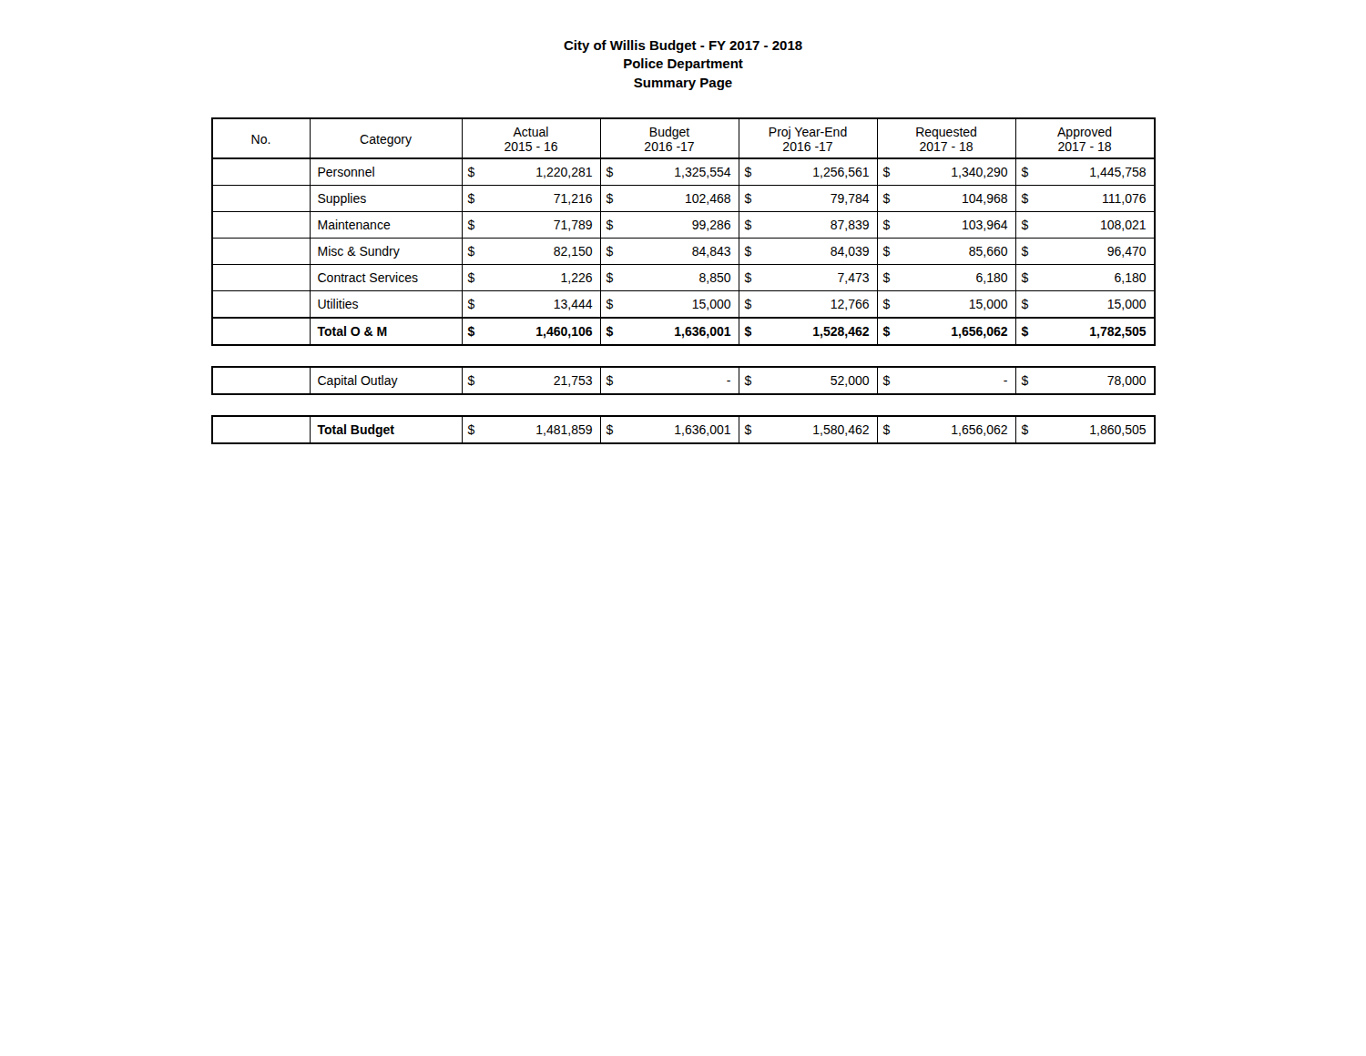City of Willis Budget - FY 2017 - 2018
Police Department
Summary Page
| No. | Category | Actual 2015 - 16 | Budget 2016 -17 | Proj Year-End 2016 -17 | Requested 2017 - 18 | Approved 2017 - 18 |
| --- | --- | --- | --- | --- | --- | --- |
| | Personnel | $ 1,220,281 | $ 1,325,554 | $ 1,256,561 | $ 1,340,290 | $ 1,445,758 |
| | Supplies | $ 71,216 | $ 102,468 | $ 79,784 | $ 104,968 | $ 111,076 |
| | Maintenance | $ 71,789 | $ 99,286 | $ 87,839 | $ 103,964 | $ 108,021 |
| | Misc & Sundry | $ 82,150 | $ 84,843 | $ 84,039 | $ 85,660 | $ 96,470 |
| | Contract Services | $ 1,226 | $ 8,850 | $ 7,473 | $ 6,180 | $ 6,180 |
| | Utilities | $ 13,444 | $ 15,000 | $ 12,766 | $ 15,000 | $ 15,000 |
| | Total O & M | $ 1,460,106 | $ 1,636,001 | $ 1,528,462 | $ 1,656,062 | $ 1,782,505 |
| | Capital Outlay | $ 21,753 | $ - | $ 52,000 | $ - | $ 78,000 |
| | Total Budget | $ 1,481,859 | $ 1,636,001 | $ 1,580,462 | $ 1,656,062 | $ 1,860,505 |